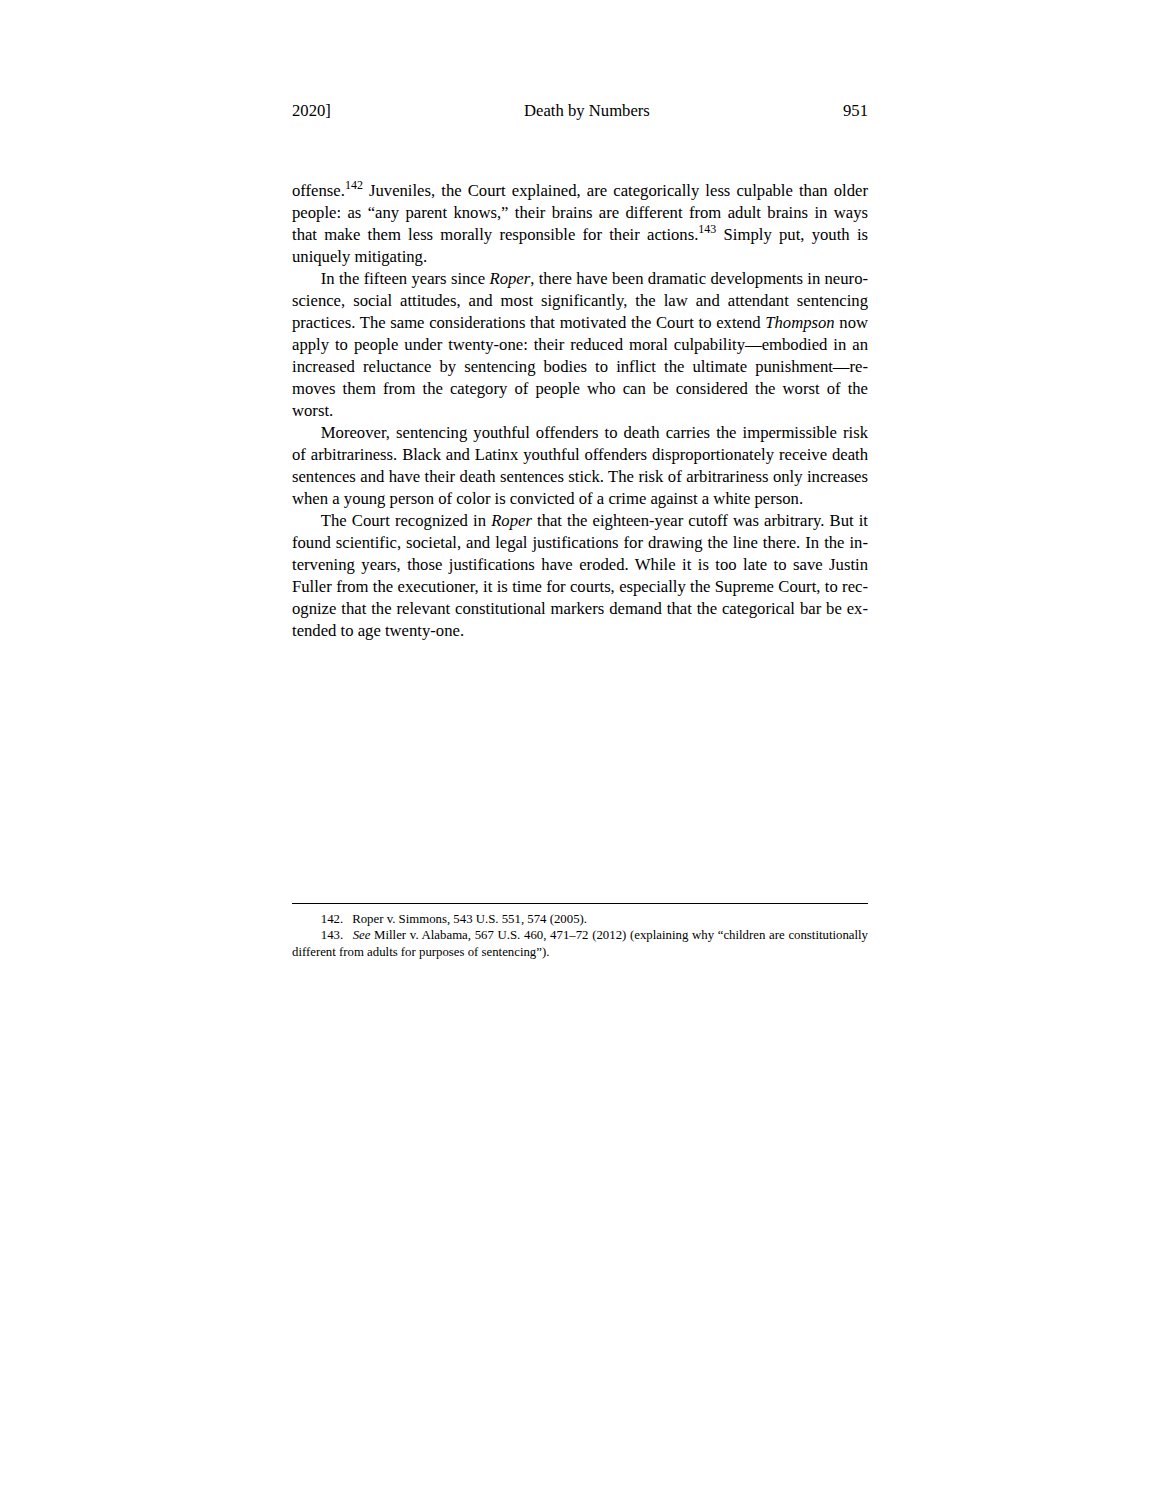2020] Death by Numbers 951
offense.142 Juveniles, the Court explained, are categorically less culpable than older people: as “any parent knows,” their brains are different from adult brains in ways that make them less morally responsible for their actions.143 Simply put, youth is uniquely mitigating.
In the fifteen years since Roper, there have been dramatic developments in neuroscience, social attitudes, and most significantly, the law and attendant sentencing practices. The same considerations that motivated the Court to extend Thompson now apply to people under twenty-one: their reduced moral culpability—embodied in an increased reluctance by sentencing bodies to inflict the ultimate punishment—removes them from the category of people who can be considered the worst of the worst.
Moreover, sentencing youthful offenders to death carries the impermissible risk of arbitrariness. Black and Latinx youthful offenders disproportionately receive death sentences and have their death sentences stick. The risk of arbitrariness only increases when a young person of color is convicted of a crime against a white person.
The Court recognized in Roper that the eighteen-year cutoff was arbitrary. But it found scientific, societal, and legal justifications for drawing the line there. In the intervening years, those justifications have eroded. While it is too late to save Justin Fuller from the executioner, it is time for courts, especially the Supreme Court, to recognize that the relevant constitutional markers demand that the categorical bar be extended to age twenty-one.
142. Roper v. Simmons, 543 U.S. 551, 574 (2005).
143. See Miller v. Alabama, 567 U.S. 460, 471–72 (2012) (explaining why “children are constitutionally different from adults for purposes of sentencing”).